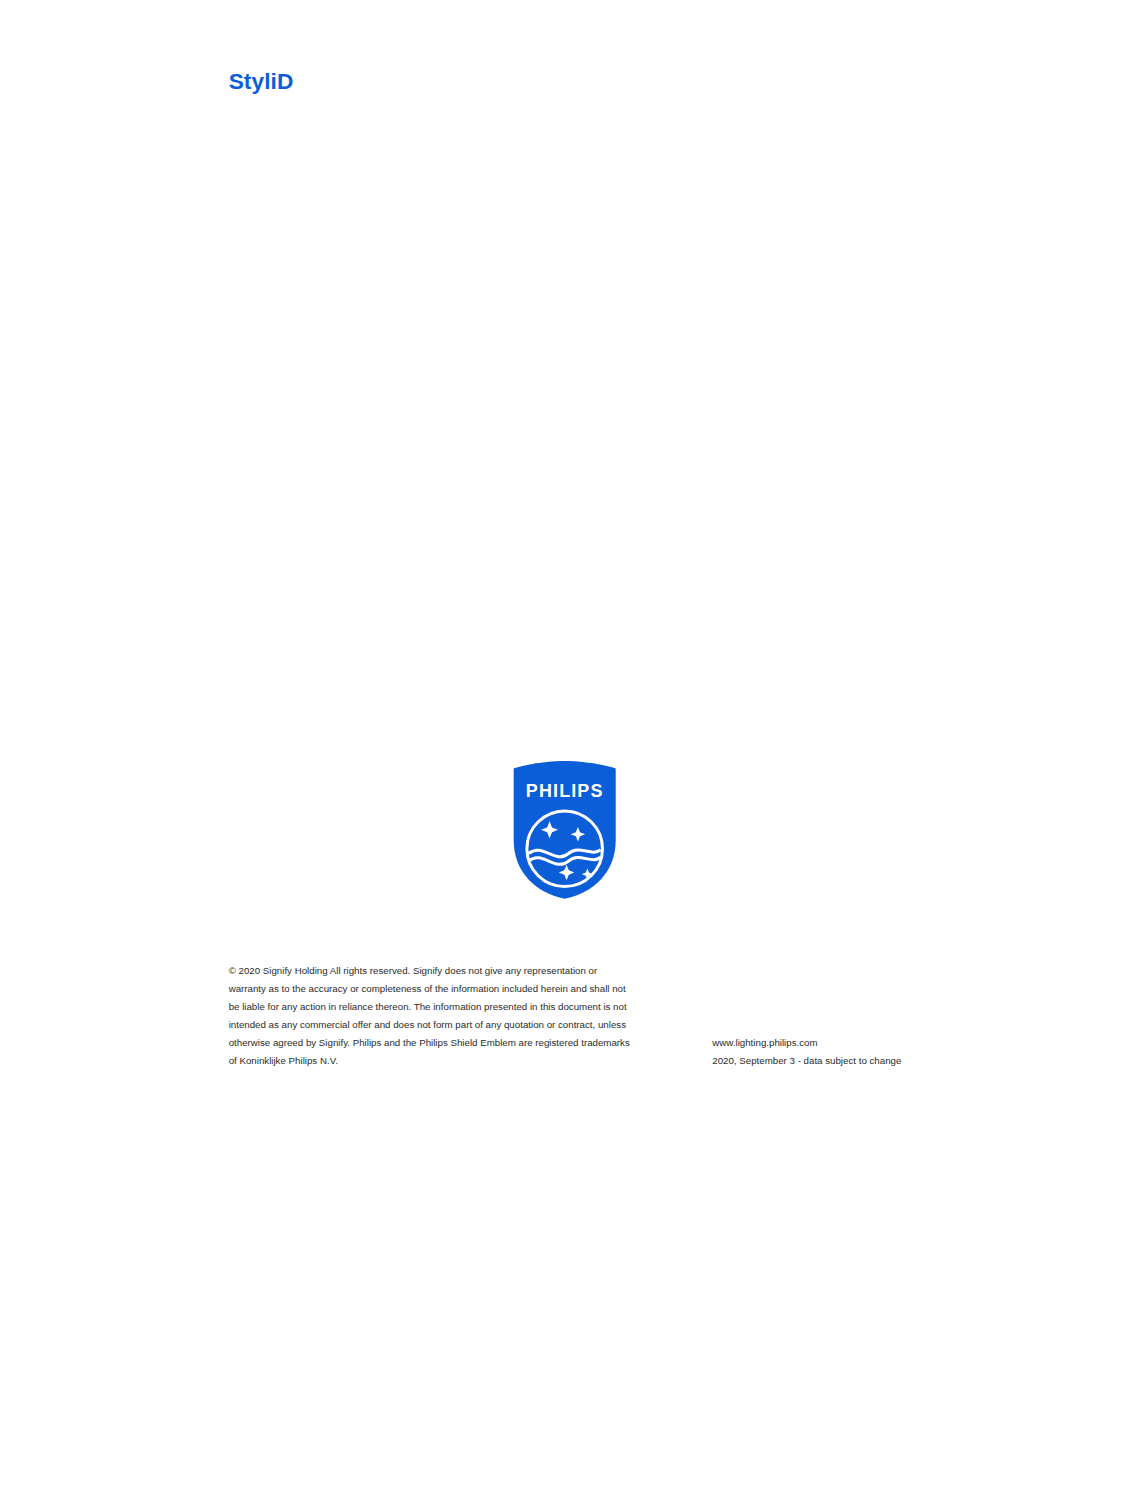StyliD
PHILIPS
© 2020 Signify Holding All rights reserved. Signify does not give any representation or warranty as to the accuracy or completeness of the information included herein and shall not be liable for any action in reliance thereon. The information presented in this document is not intended as any commercial offer and does not form part of any quotation or contract, unless otherwise agreed by Signify. Philips and the Philips Shield Emblem are registered trademarks of Koninklijke Philips N.V.
www.lighting.philips.com
2020, September 3 - data subject to change